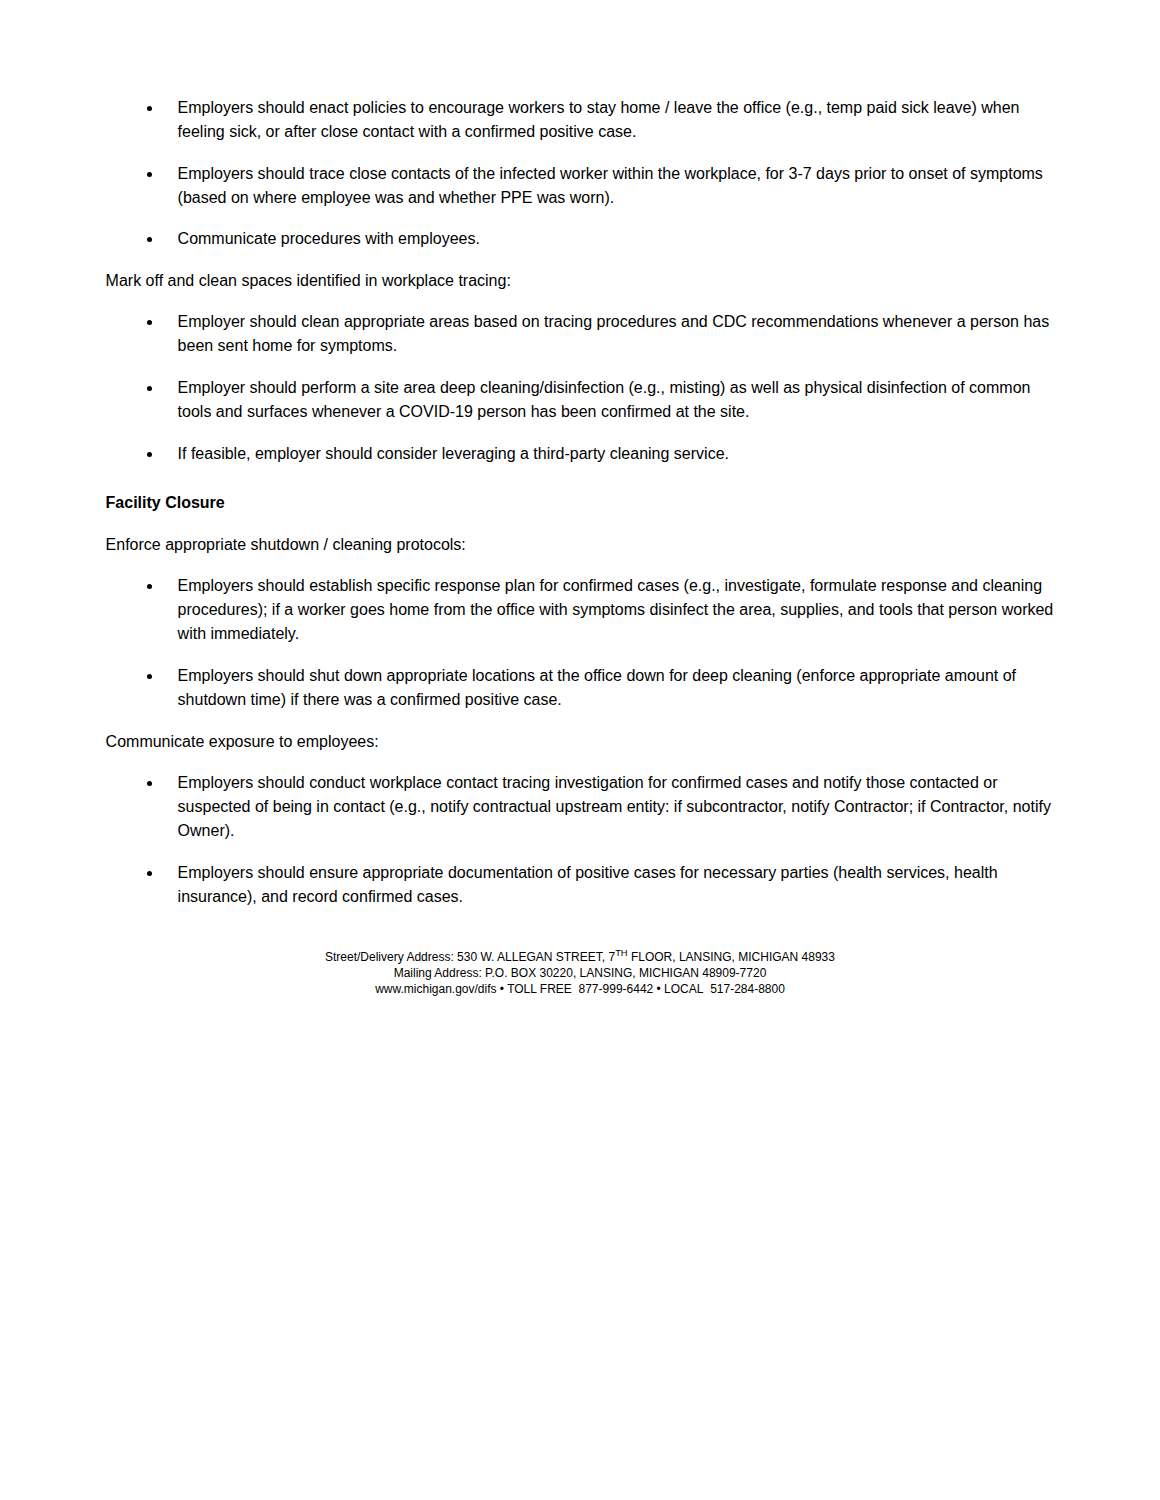Employers should enact policies to encourage workers to stay home / leave the office (e.g., temp paid sick leave) when feeling sick, or after close contact with a confirmed positive case.
Employers should trace close contacts of the infected worker within the workplace, for 3-7 days prior to onset of symptoms (based on where employee was and whether PPE was worn).
Communicate procedures with employees.
Mark off and clean spaces identified in workplace tracing:
Employer should clean appropriate areas based on tracing procedures and CDC recommendations whenever a person has been sent home for symptoms.
Employer should perform a site area deep cleaning/disinfection (e.g., misting) as well as physical disinfection of common tools and surfaces whenever a COVID-19 person has been confirmed at the site.
If feasible, employer should consider leveraging a third-party cleaning service.
Facility Closure
Enforce appropriate shutdown / cleaning protocols:
Employers should establish specific response plan for confirmed cases (e.g., investigate, formulate response and cleaning procedures); if a worker goes home from the office with symptoms disinfect the area, supplies, and tools that person worked with immediately.
Employers should shut down appropriate locations at the office down for deep cleaning (enforce appropriate amount of shutdown time) if there was a confirmed positive case.
Communicate exposure to employees:
Employers should conduct workplace contact tracing investigation for confirmed cases and notify those contacted or suspected of being in contact (e.g., notify contractual upstream entity: if subcontractor, notify Contractor; if Contractor, notify Owner).
Employers should ensure appropriate documentation of positive cases for necessary parties (health services, health insurance), and record confirmed cases.
Street/Delivery Address: 530 W. ALLEGAN STREET, 7TH FLOOR, LANSING, MICHIGAN 48933
Mailing Address: P.O. BOX 30220, LANSING, MICHIGAN 48909-7720
www.michigan.gov/difs • TOLL FREE 877-999-6442 • LOCAL 517-284-8800